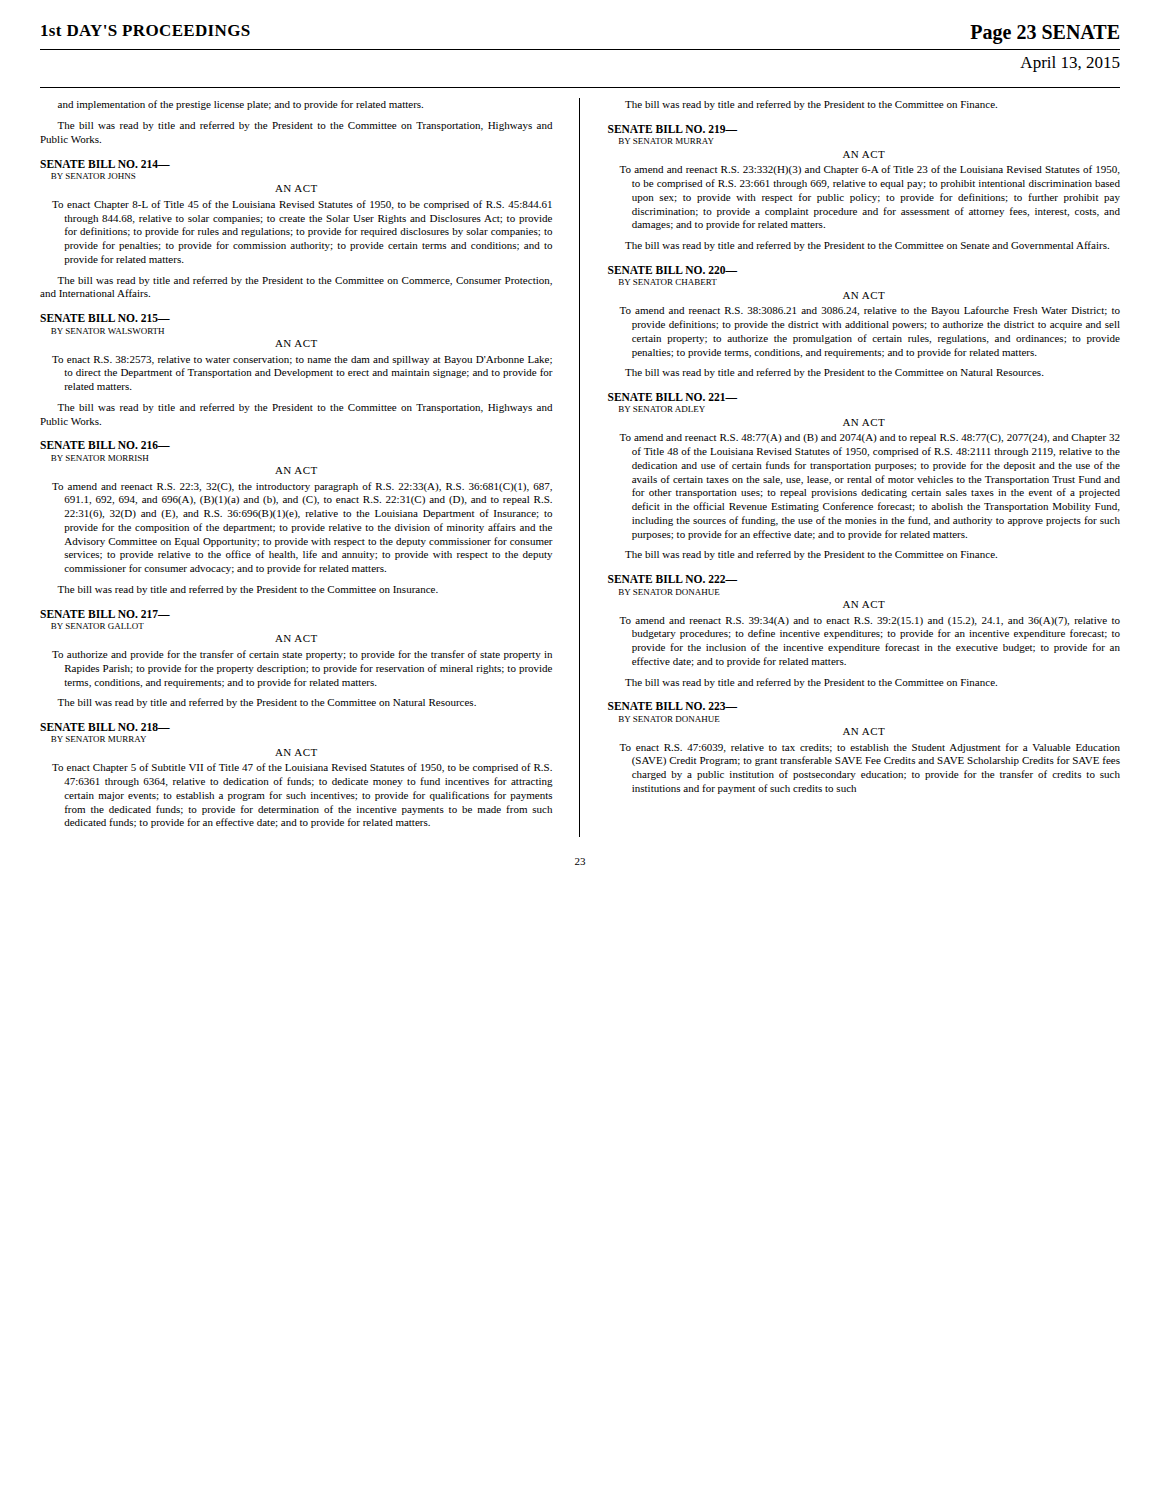1st DAY'S PROCEEDINGS
Page 23 SENATE
April 13, 2015
and implementation of the prestige license plate; and to provide for related matters.
The bill was read by title and referred by the President to the Committee on Transportation, Highways and Public Works.
SENATE BILL NO. 214—
BY SENATOR JOHNS
AN ACT
To enact Chapter 8-L of Title 45 of the Louisiana Revised Statutes of 1950, to be comprised of R.S. 45:844.61 through 844.68, relative to solar companies; to create the Solar User Rights and Disclosures Act; to provide for definitions; to provide for rules and regulations; to provide for required disclosures by solar companies; to provide for penalties; to provide for commission authority; to provide certain terms and conditions; and to provide for related matters.
The bill was read by title and referred by the President to the Committee on Commerce, Consumer Protection, and International Affairs.
SENATE BILL NO. 215—
BY SENATOR WALSWORTH
AN ACT
To enact R.S. 38:2573, relative to water conservation; to name the dam and spillway at Bayou D'Arbonne Lake; to direct the Department of Transportation and Development to erect and maintain signage; and to provide for related matters.
The bill was read by title and referred by the President to the Committee on Transportation, Highways and Public Works.
SENATE BILL NO. 216—
BY SENATOR MORRISH
AN ACT
To amend and reenact R.S. 22:3, 32(C), the introductory paragraph of R.S. 22:33(A), R.S. 36:681(C)(1), 687, 691.1, 692, 694, and 696(A), (B)(1)(a) and (b), and (C), to enact R.S. 22:31(C) and (D), and to repeal R.S. 22:31(6), 32(D) and (E), and R.S. 36:696(B)(1)(e), relative to the Louisiana Department of Insurance; to provide for the composition of the department; to provide relative to the division of minority affairs and the Advisory Committee on Equal Opportunity; to provide with respect to the deputy commissioner for consumer services; to provide relative to the office of health, life and annuity; to provide with respect to the deputy commissioner for consumer advocacy; and to provide for related matters.
The bill was read by title and referred by the President to the Committee on Insurance.
SENATE BILL NO. 217—
BY SENATOR GALLOT
AN ACT
To authorize and provide for the transfer of certain state property; to provide for the transfer of state property in Rapides Parish; to provide for the property description; to provide for reservation of mineral rights; to provide terms, conditions, and requirements; and to provide for related matters.
The bill was read by title and referred by the President to the Committee on Natural Resources.
SENATE BILL NO. 218—
BY SENATOR MURRAY
AN ACT
To enact Chapter 5 of Subtitle VII of Title 47 of the Louisiana Revised Statutes of 1950, to be comprised of R.S. 47:6361 through 6364, relative to dedication of funds; to dedicate money to fund incentives for attracting certain major events; to establish a program for such incentives; to provide for qualifications for payments from the dedicated funds; to provide for determination of the incentive payments to be made from such dedicated funds; to provide for an effective date; and to provide for related matters.
The bill was read by title and referred by the President to the Committee on Finance.
SENATE BILL NO. 219—
BY SENATOR MURRAY
AN ACT
To amend and reenact R.S. 23:332(H)(3) and Chapter 6-A of Title 23 of the Louisiana Revised Statutes of 1950, to be comprised of R.S. 23:661 through 669, relative to equal pay; to prohibit intentional discrimination based upon sex; to provide with respect for public policy; to provide for definitions; to further prohibit pay discrimination; to provide a complaint procedure and for assessment of attorney fees, interest, costs, and damages; and to provide for related matters.
The bill was read by title and referred by the President to the Committee on Senate and Governmental Affairs.
SENATE BILL NO. 220—
BY SENATOR CHABERT
AN ACT
To amend and reenact R.S. 38:3086.21 and 3086.24, relative to the Bayou Lafourche Fresh Water District; to provide definitions; to provide the district with additional powers; to authorize the district to acquire and sell certain property; to authorize the promulgation of certain rules, regulations, and ordinances; to provide penalties; to provide terms, conditions, and requirements; and to provide for related matters.
The bill was read by title and referred by the President to the Committee on Natural Resources.
SENATE BILL NO. 221—
BY SENATOR ADLEY
AN ACT
To amend and reenact R.S. 48:77(A) and (B) and 2074(A) and to repeal R.S. 48:77(C), 2077(24), and Chapter 32 of Title 48 of the Louisiana Revised Statutes of 1950, comprised of R.S. 48:2111 through 2119, relative to the dedication and use of certain funds for transportation purposes; to provide for the deposit and the use of the avails of certain taxes on the sale, use, lease, or rental of motor vehicles to the Transportation Trust Fund and for other transportation uses; to repeal provisions dedicating certain sales taxes in the event of a projected deficit in the official Revenue Estimating Conference forecast; to abolish the Transportation Mobility Fund, including the sources of funding, the use of the monies in the fund, and authority to approve projects for such purposes; to provide for an effective date; and to provide for related matters.
The bill was read by title and referred by the President to the Committee on Finance.
SENATE BILL NO. 222—
BY SENATOR DONAHUE
AN ACT
To amend and reenact R.S. 39:34(A) and to enact R.S. 39:2(15.1) and (15.2), 24.1, and 36(A)(7), relative to budgetary procedures; to define incentive expenditures; to provide for an incentive expenditure forecast; to provide for the inclusion of the incentive expenditure forecast in the executive budget; to provide for an effective date; and to provide for related matters.
The bill was read by title and referred by the President to the Committee on Finance.
SENATE BILL NO. 223—
BY SENATOR DONAHUE
AN ACT
To enact R.S. 47:6039, relative to tax credits; to establish the Student Adjustment for a Valuable Education (SAVE) Credit Program; to grant transferable SAVE Fee Credits and SAVE Scholarship Credits for SAVE fees charged by a public institution of postsecondary education; to provide for the transfer of credits to such institutions and for payment of such credits to such
23